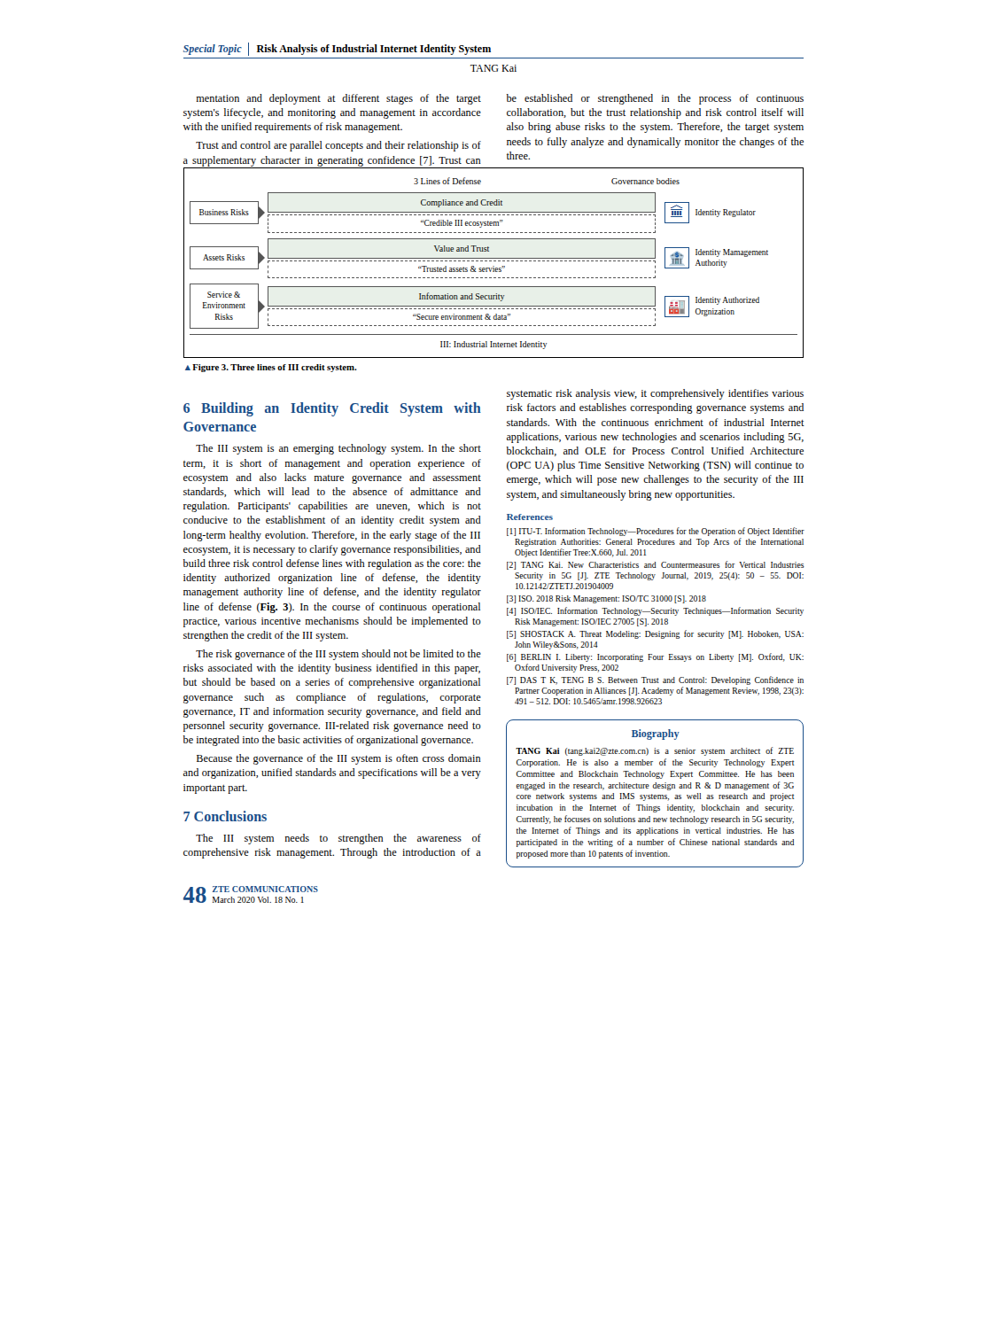Special Topic Risk Analysis of Industrial Internet Identity System
TANG Kai
mentation and deployment at different stages of the target system's lifecycle, and monitoring and management in accordance with the unified requirements of risk management.
Trust and control are parallel concepts and their relationship is of a supplementary character in generating confidence [7]. Trust can be established or strengthened in the process of continuous collaboration, but the trust relationship and risk control itself will also bring abuse risks to the system. Therefore, the target system needs to fully analyze and dynamically monitor the changes of the three.
3 Lines of Defense Governance bodies
Business Risks
Compliance and Credit
“Credible III ecosystem”
🏛
Identity Regulator
Assets Risks
Value and Trust
“Trusted assets & servies”
🏦
Identity Mamagement
Authority
Service &
Environment
Risks
Infomation and Security
“Secure environment & data”
🏭
Identity Authorized
Orgnization
III: Industrial Internet Identity
▲Figure 3. Three lines of III credit system.
6 Building an Identity Credit System with Governance
The III system is an emerging technology system. In the short term, it is short of management and operation experience of ecosystem and also lacks mature governance and assessment standards, which will lead to the absence of admittance and regulation. Participants' capabilities are uneven, which is not conducive to the establishment of an identity credit system and long-term healthy evolution. Therefore, in the early stage of the III ecosystem, it is necessary to clarify governance responsibilities, and build three risk control defense lines with regulation as the core: the identity authorized organization line of defense, the identity management authority line of defense, and the identity regulator line of defense (Fig. 3). In the course of continuous operational practice, various incentive mechanisms should be implemented to strengthen the credit of the III system.
The risk governance of the III system should not be limited to the risks associated with the identity business identified in this paper, but should be based on a series of comprehensive organizational governance such as compliance of regulations, corporate governance, IT and information security governance, and field and personnel security governance. III-related risk governance need to be integrated into the basic activities of organizational governance.
Because the governance of the III system is often cross domain and organization, unified standards and specifications will be a very important part.
7 Conclusions
The III system needs to strengthen the awareness of comprehensive risk management. Through the introduction of a systematic risk analysis view, it comprehensively identifies various risk factors and establishes corresponding governance systems and standards. With the continuous enrichment of industrial Internet applications, various new technologies and scenarios including 5G, blockchain, and OLE for Process Control Unified Architecture (OPC UA) plus Time Sensitive Networking (TSN) will continue to emerge, which will pose new challenges to the security of the III system, and simultaneously bring new opportunities.
References
[1] ITU-T. Information Technology—Procedures for the Operation of Object Identifier Registration Authorities: General Procedures and Top Arcs of the International Object Identifier Tree:X.660, Jul. 2011
[2] TANG Kai. New Characteristics and Countermeasures for Vertical Industries Security in 5G [J]. ZTE Technology Journal, 2019, 25(4): 50 – 55. DOI: 10.12142/ZTETJ.201904009
[3] ISO. 2018 Risk Management: ISO/TC 31000 [S]. 2018
[4] ISO/IEC. Information Technology—Security Techniques—Information Security Risk Management: ISO/IEC 27005 [S]. 2018
[5] SHOSTACK A. Threat Modeling: Designing for security [M]. Hoboken, USA: John Wiley&Sons, 2014
[6] BERLIN I. Liberty: Incorporating Four Essays on Liberty [M]. Oxford, UK: Oxford University Press, 2002
[7] DAS T K, TENG B S. Between Trust and Control: Developing Confidence in Partner Cooperation in Alliances [J]. Academy of Management Review, 1998, 23(3): 491 – 512. DOI: 10.5465/amr.1998.926623
Biography
TANG Kai (tang.kai2@zte.com.cn) is a senior system architect of ZTE Corporation. He is also a member of the Security Technology Expert Committee and Blockchain Technology Expert Committee. He has been engaged in the research, architecture design and R & D management of 3G core network systems and IMS systems, as well as research and project incubation in the Internet of Things identity, blockchain and security. Currently, he focuses on solutions and new technology research in 5G security, the Internet of Things and its applications in vertical industries. He has participated in the writing of a number of Chinese national standards and proposed more than 10 patents of invention.
48 ZTE COMMUNICATIONS
March 2020 Vol. 18 No. 1